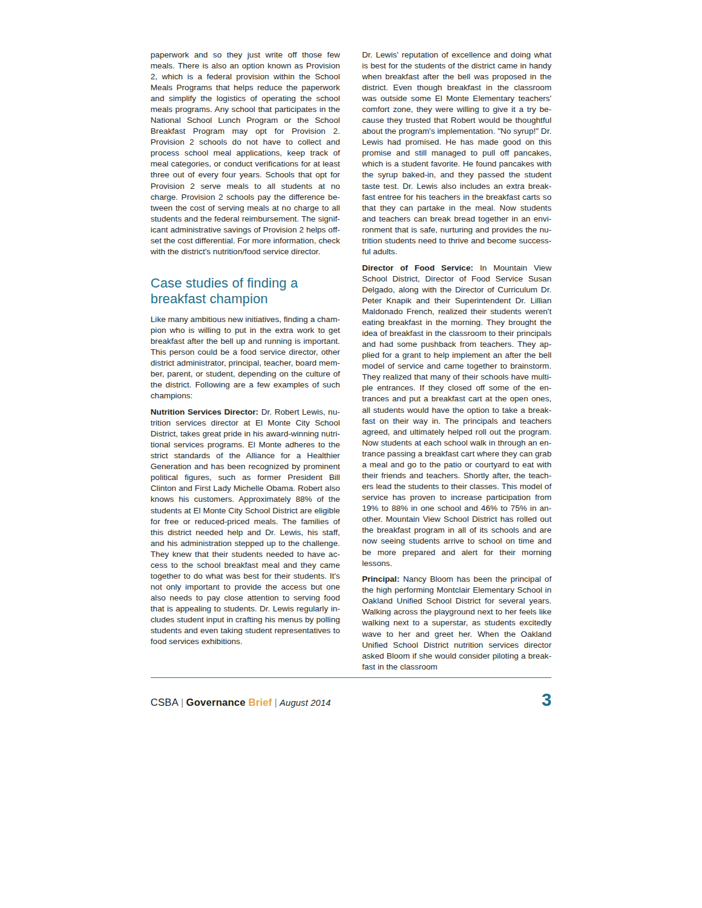paperwork and so they just write off those few meals. There is also an option known as Provision 2, which is a federal provision within the School Meals Programs that helps reduce the paperwork and simplify the logistics of operating the school meals programs. Any school that participates in the National School Lunch Program or the School Breakfast Program may opt for Provision 2. Provision 2 schools do not have to collect and process school meal applications, keep track of meal categories, or conduct verifications for at least three out of every four years. Schools that opt for Provision 2 serve meals to all students at no charge. Provision 2 schools pay the difference between the cost of serving meals at no charge to all students and the federal reimbursement. The significant administrative savings of Provision 2 helps offset the cost differential. For more information, check with the district's nutrition/food service director.
Case studies of finding a
breakfast champion
Like many ambitious new initiatives, finding a champion who is willing to put in the extra work to get breakfast after the bell up and running is important. This person could be a food service director, other district administrator, principal, teacher, board member, parent, or student, depending on the culture of the district. Following are a few examples of such champions:
Nutrition Services Director: Dr. Robert Lewis, nutrition services director at El Monte City School District, takes great pride in his award-winning nutritional services programs. El Monte adheres to the strict standards of the Alliance for a Healthier Generation and has been recognized by prominent political figures, such as former President Bill Clinton and First Lady Michelle Obama. Robert also knows his customers. Approximately 88% of the students at El Monte City School District are eligible for free or reduced-priced meals. The families of this district needed help and Dr. Lewis, his staff, and his administration stepped up to the challenge. They knew that their students needed to have access to the school breakfast meal and they came together to do what was best for their students. It's not only important to provide the access but one also needs to pay close attention to serving food that is appealing to students. Dr. Lewis regularly includes student input in crafting his menus by polling students and even taking student representatives to food services exhibitions.
Dr. Lewis' reputation of excellence and doing what is best for the students of the district came in handy when breakfast after the bell was proposed in the district. Even though breakfast in the classroom was outside some El Monte Elementary teachers' comfort zone, they were willing to give it a try because they trusted that Robert would be thoughtful about the program's implementation. "No syrup!" Dr. Lewis had promised. He has made good on this promise and still managed to pull off pancakes, which is a student favorite. He found pancakes with the syrup baked-in, and they passed the student taste test. Dr. Lewis also includes an extra breakfast entree for his teachers in the breakfast carts so that they can partake in the meal. Now students and teachers can break bread together in an environment that is safe, nurturing and provides the nutrition students need to thrive and become successful adults.
Director of Food Service: In Mountain View School District, Director of Food Service Susan Delgado, along with the Director of Curriculum Dr. Peter Knapik and their Superintendent Dr. Lillian Maldonado French, realized their students weren't eating breakfast in the morning. They brought the idea of breakfast in the classroom to their principals and had some pushback from teachers. They applied for a grant to help implement an after the bell model of service and came together to brainstorm. They realized that many of their schools have multiple entrances. If they closed off some of the entrances and put a breakfast cart at the open ones, all students would have the option to take a breakfast on their way in. The principals and teachers agreed, and ultimately helped roll out the program. Now students at each school walk in through an entrance passing a breakfast cart where they can grab a meal and go to the patio or courtyard to eat with their friends and teachers. Shortly after, the teachers lead the students to their classes. This model of service has proven to increase participation from 19% to 88% in one school and 46% to 75% in another. Mountain View School District has rolled out the breakfast program in all of its schools and are now seeing students arrive to school on time and be more prepared and alert for their morning lessons.
Principal: Nancy Bloom has been the principal of the high performing Montclair Elementary School in Oakland Unified School District for several years. Walking across the playground next to her feels like walking next to a superstar, as students excitedly wave to her and greet her. When the Oakland Unified School District nutrition services director asked Bloom if she would consider piloting a breakfast in the classroom
CSBA|Governance Brief|August 2014
3